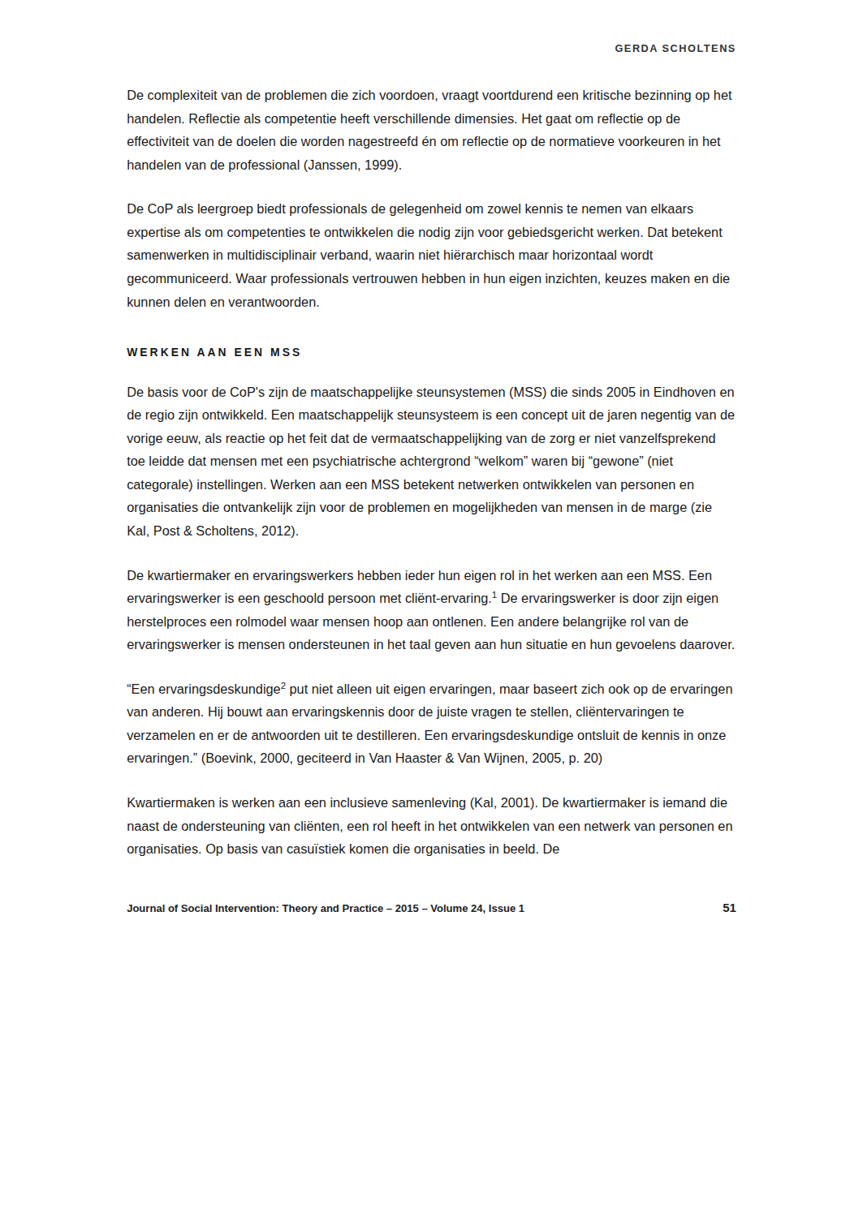Gerda Scholtens
De complexiteit van de problemen die zich voordoen, vraagt voortdurend een kritische bezinning op het handelen. Reflectie als competentie heeft verschillende dimensies. Het gaat om reflectie op de effectiviteit van de doelen die worden nagestreefd én om reflectie op de normatieve voorkeuren in het handelen van de professional (Janssen, 1999).
De CoP als leergroep biedt professionals de gelegenheid om zowel kennis te nemen van elkaars expertise als om competenties te ontwikkelen die nodig zijn voor gebiedsgericht werken. Dat betekent samenwerken in multidisciplinair verband, waarin niet hiërarchisch maar horizontaal wordt gecommuniceerd. Waar professionals vertrouwen hebben in hun eigen inzichten, keuzes maken en die kunnen delen en verantwoorden.
Werken aan een MSS
De basis voor de CoP's zijn de maatschappelijke steunsystemen (MSS) die sinds 2005 in Eindhoven en de regio zijn ontwikkeld. Een maatschappelijk steunsysteem is een concept uit de jaren negentig van de vorige eeuw, als reactie op het feit dat de vermaatschappelijking van de zorg er niet vanzelfsprekend toe leidde dat mensen met een psychiatrische achtergrond “welkom” waren bij “gewone” (niet categorale) instellingen. Werken aan een MSS betekent netwerken ontwikkelen van personen en organisaties die ontvankelijk zijn voor de problemen en mogelijkheden van mensen in de marge (zie Kal, Post & Scholtens, 2012).
De kwartiermaker en ervaringswerkers hebben ieder hun eigen rol in het werken aan een MSS. Een ervaringswerker is een geschoold persoon met cliënt-ervaring.1 De ervaringswerker is door zijn eigen herstelproces een rolmodel waar mensen hoop aan ontlenen. Een andere belangrijke rol van de ervaringswerker is mensen ondersteunen in het taal geven aan hun situatie en hun gevoelens daarover.
“Een ervaringsdeskundige2 put niet alleen uit eigen ervaringen, maar baseert zich ook op de ervaringen van anderen. Hij bouwt aan ervaringskennis door de juiste vragen te stellen, cliëntervaringen te verzamelen en er de antwoorden uit te destilleren. Een ervaringsdeskundige ontsluit de kennis in onze ervaringen.” (Boevink, 2000, geciteerd in Van Haaster & Van Wijnen, 2005, p. 20)
Kwartiermaken is werken aan een inclusieve samenleving (Kal, 2001). De kwartiermaker is iemand die naast de ondersteuning van cliënten, een rol heeft in het ontwikkelen van een netwerk van personen en organisaties. Op basis van casuïstiek komen die organisaties in beeld. De
Journal of Social Intervention: Theory and Practice – 2015 – Volume 24, Issue 1 51